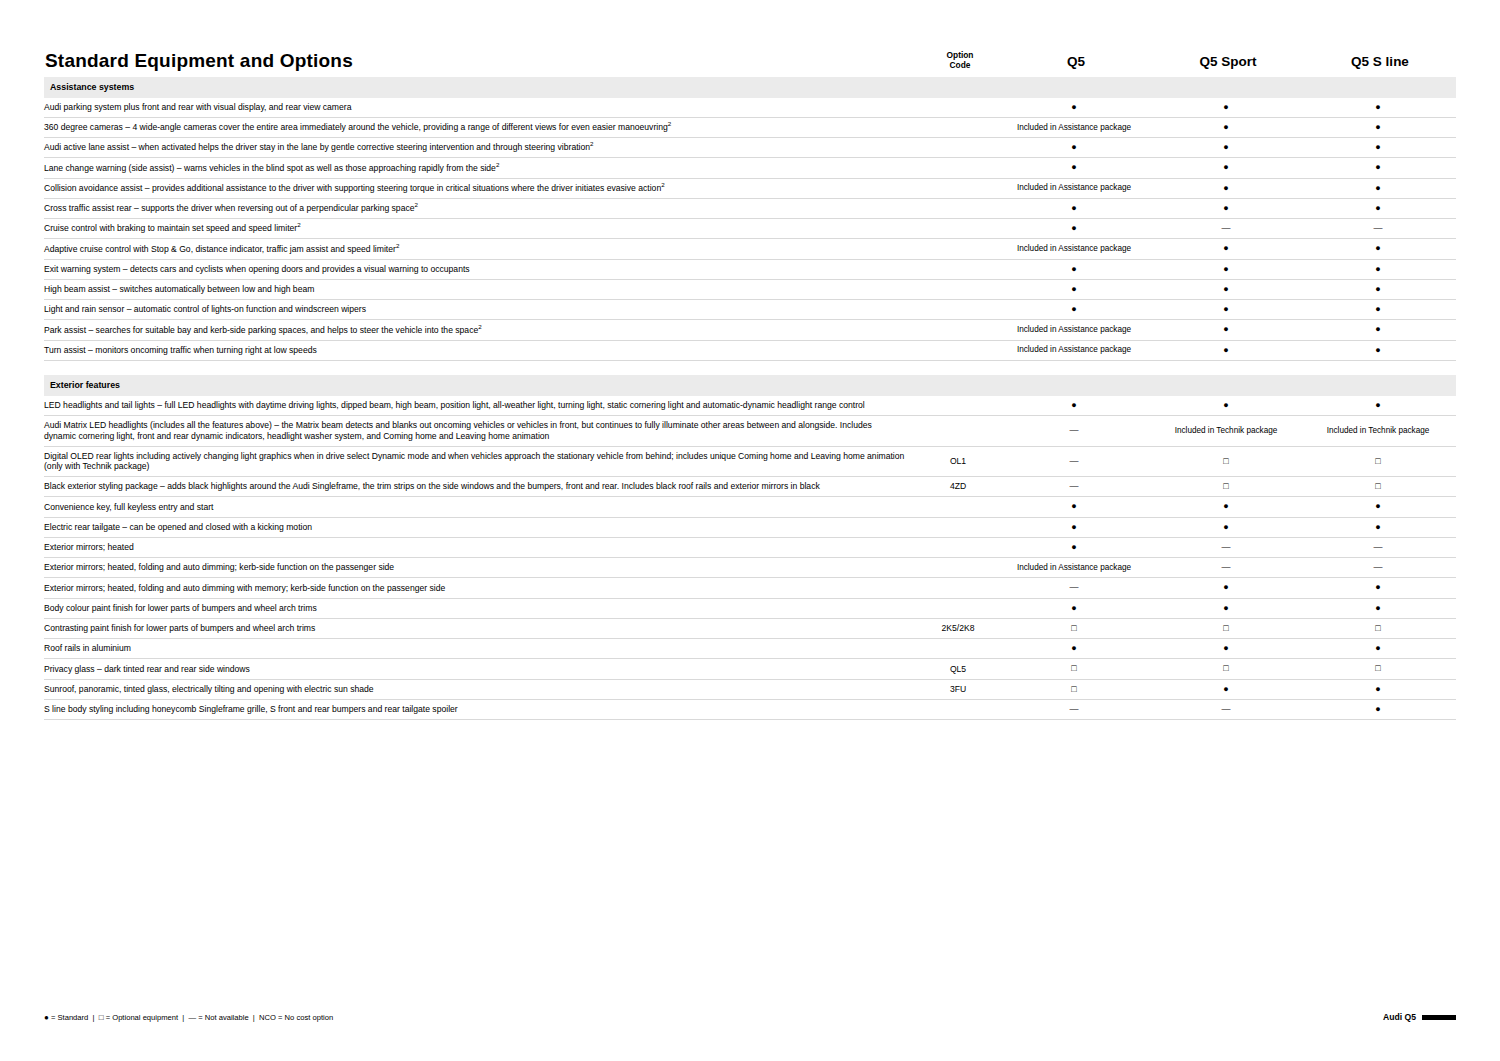| Standard Equipment and Options | Option Code | Q5 | Q5 Sport | Q5 S line |
| --- | --- | --- | --- | --- |
| Assistance systems |
| Audi parking system plus front and rear with visual display, and rear view camera | | ● | ● | ● |
| 360 degree cameras – 4 wide-angle cameras cover the entire area immediately around the vehicle, providing a range of different views for even easier manoeuvring 2 | | Included in Assistance package | ● | ● |
| Audi active lane assist – when activated helps the driver stay in the lane by gentle corrective steering intervention and through steering vibration 2 | | ● | ● | ● |
| Lane change warning (side assist) – warns vehicles in the blind spot as well as those approaching rapidly from the side 2 | | ● | ● | ● |
| Collision avoidance assist – provides additional assistance to the driver with supporting steering torque in critical situations where the driver initiates evasive action 2 | | Included in Assistance package | ● | ● |
| Cross traffic assist rear – supports the driver when reversing out of a perpendicular parking space 2 | | ● | ● | ● |
| Cruise control with braking to maintain set speed and speed limiter 2 | | ● | — | — |
| Adaptive cruise control with Stop & Go, distance indicator, traffic jam assist and speed limiter 2 | | Included in Assistance package | ● | ● |
| Exit warning system – detects cars and cyclists when opening doors and provides a visual warning to occupants | | ● | ● | ● |
| High beam assist – switches automatically between low and high beam | | ● | ● | ● |
| Light and rain sensor – automatic control of lights-on function and windscreen wipers | | ● | ● | ● |
| Park assist – searches for suitable bay and kerb-side parking spaces, and helps to steer the vehicle into the space 2 | | Included in Assistance package | ● | ● |
| Turn assist – monitors oncoming traffic when turning right at low speeds | | Included in Assistance package | ● | ● |
| Exterior features |
| LED headlights and tail lights – full LED headlights with daytime driving lights, dipped beam, high beam, position light, all-weather light, turning light, static cornering light and automatic-dynamic headlight range control | | ● | ● | ● |
| Audi Matrix LED headlights (includes all the features above) – the Matrix beam detects and blanks out oncoming vehicles or vehicles in front, but continues to fully illuminate other areas between and alongside. Includes dynamic cornering light, front and rear dynamic indicators, headlight washer system, and Coming home and Leaving home animation | | — | Included in Technik package | Included in Technik package |
| Digital OLED rear lights including actively changing light graphics when in drive select Dynamic mode and when vehicles approach the stationary vehicle from behind; includes unique Coming home and Leaving home animation (only with Technik package) | OL1 | — | □ | □ |
| Black exterior styling package – adds black highlights around the Audi Singleframe, the trim strips on the side windows and the bumpers, front and rear. Includes black roof rails and exterior mirrors in black | 4ZD | — | □ | □ |
| Convenience key, full keyless entry and start | | ● | ● | ● |
| Electric rear tailgate – can be opened and closed with a kicking motion | | ● | ● | ● |
| Exterior mirrors; heated | | ● | — | — |
| Exterior mirrors; heated, folding and auto dimming; kerb-side function on the passenger side | | Included in Assistance package | — | — |
| Exterior mirrors; heated, folding and auto dimming with memory; kerb-side function on the passenger side | | — | ● | ● |
| Body colour paint finish for lower parts of bumpers and wheel arch trims | | ● | ● | ● |
| Contrasting paint finish for lower parts of bumpers and wheel arch trims | 2K5/2K8 | □ | □ | □ |
| Roof rails in aluminium | | ● | ● | ● |
| Privacy glass – dark tinted rear and rear side windows | QL5 | □ | □ | □ |
| Sunroof, panoramic, tinted glass, electrically tilting and opening with electric sun shade | 3FU | □ | ● | ● |
| S line body styling including honeycomb Singleframe grille, S front and rear bumpers and rear tailgate spoiler | | — | — | ● |
● = Standard | □ = Optional equipment | — = Not available | NCO = No cost option
Audi Q5